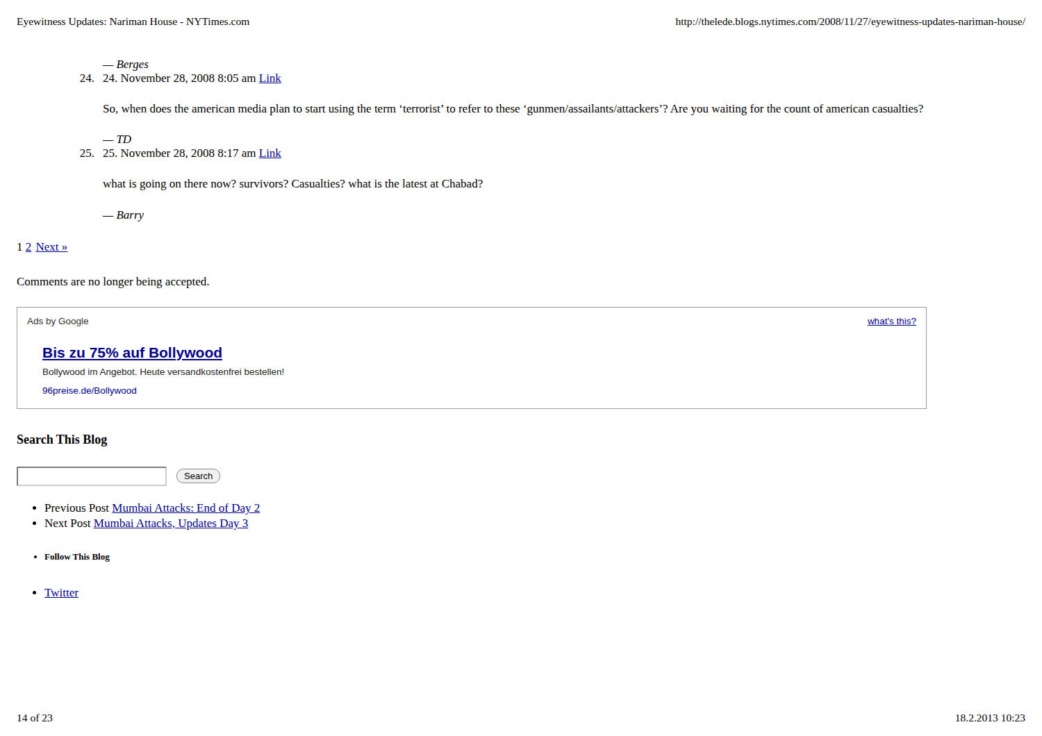Eyewitness Updates: Nariman House - NYTimes.com
http://thelede.blogs.nytimes.com/2008/11/27/eyewitness-updates-nariman-house/
— Berges
24.
24. November 28, 2008 8:05 am Link
So, when does the american media plan to start using the term ‘terrorist’ to refer to these ‘gunmen/assailants/attackers’? Are you waiting for the count of american casualties?
— TD
25.
25. November 28, 2008 8:17 am Link
what is going on there now? survivors? Casualties? what is the latest at Chabad?
— Barry
1 2 Next »
Comments are no longer being accepted.
what's this? Ads by Google
Bis zu 75% auf Bollywood
Bollywood im Angebot. Heute versandkostenfrei bestellen!
96preise.de/Bollywood
Search This Blog
Search
Previous Post Mumbai Attacks: End of Day 2
Next Post Mumbai Attacks, Updates Day 3
Follow This Blog
Twitter
14 of 23
18.2.2013 10:23